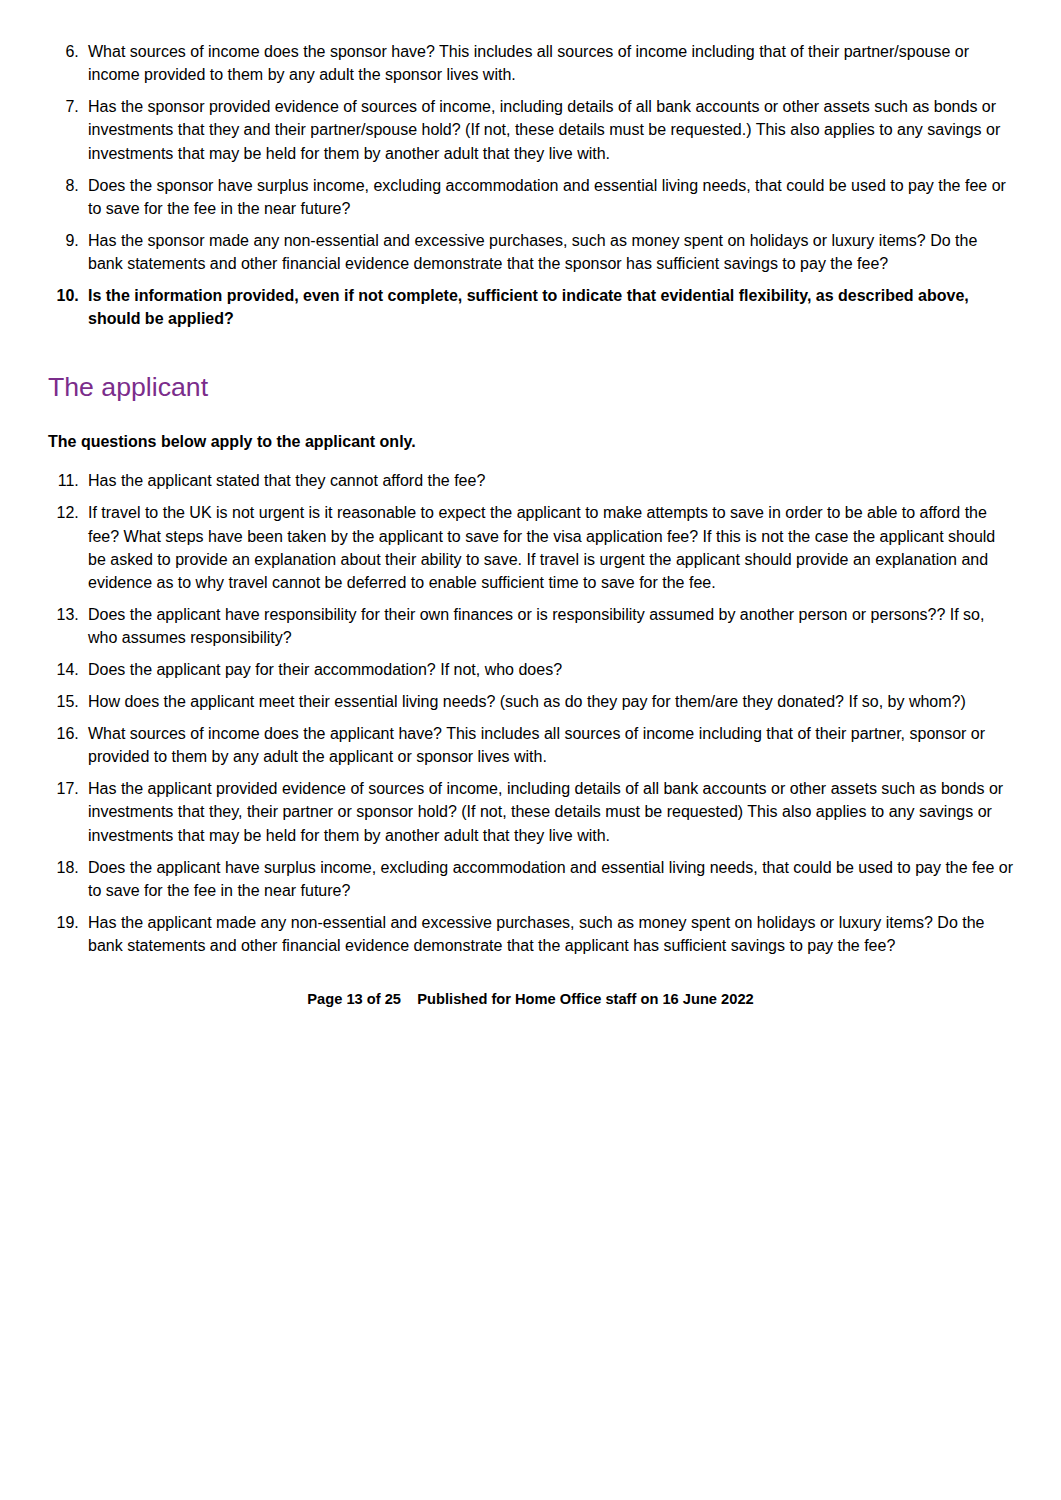What sources of income does the sponsor have? This includes all sources of income including that of their partner/spouse or income provided to them by any adult the sponsor lives with.
Has the sponsor provided evidence of sources of income, including details of all bank accounts or other assets such as bonds or investments that they and their partner/spouse hold? (If not, these details must be requested.) This also applies to any savings or investments that may be held for them by another adult that they live with.
Does the sponsor have surplus income, excluding accommodation and essential living needs, that could be used to pay the fee or to save for the fee in the near future?
Has the sponsor made any non-essential and excessive purchases, such as money spent on holidays or luxury items? Do the bank statements and other financial evidence demonstrate that the sponsor has sufficient savings to pay the fee?
Is the information provided, even if not complete, sufficient to indicate that evidential flexibility, as described above, should be applied?
The applicant
The questions below apply to the applicant only.
Has the applicant stated that they cannot afford the fee?
If travel to the UK is not urgent is it reasonable to expect the applicant to make attempts to save in order to be able to afford the fee? What steps have been taken by the applicant to save for the visa application fee? If this is not the case the applicant should be asked to provide an explanation about their ability to save. If travel is urgent the applicant should provide an explanation and evidence as to why travel cannot be deferred to enable sufficient time to save for the fee.
Does the applicant have responsibility for their own finances or is responsibility assumed by another person or persons?? If so, who assumes responsibility?
Does the applicant pay for their accommodation? If not, who does?
How does the applicant meet their essential living needs? (such as do they pay for them/are they donated? If so, by whom?)
What sources of income does the applicant have? This includes all sources of income including that of their partner, sponsor or provided to them by any adult the applicant or sponsor lives with.
Has the applicant provided evidence of sources of income, including details of all bank accounts or other assets such as bonds or investments that they, their partner or sponsor hold? (If not, these details must be requested) This also applies to any savings or investments that may be held for them by another adult that they live with.
Does the applicant have surplus income, excluding accommodation and essential living needs, that could be used to pay the fee or to save for the fee in the near future?
Has the applicant made any non-essential and excessive purchases, such as money spent on holidays or luxury items? Do the bank statements and other financial evidence demonstrate that the applicant has sufficient savings to pay the fee?
Page 13 of 25 Published for Home Office staff on 16 June 2022